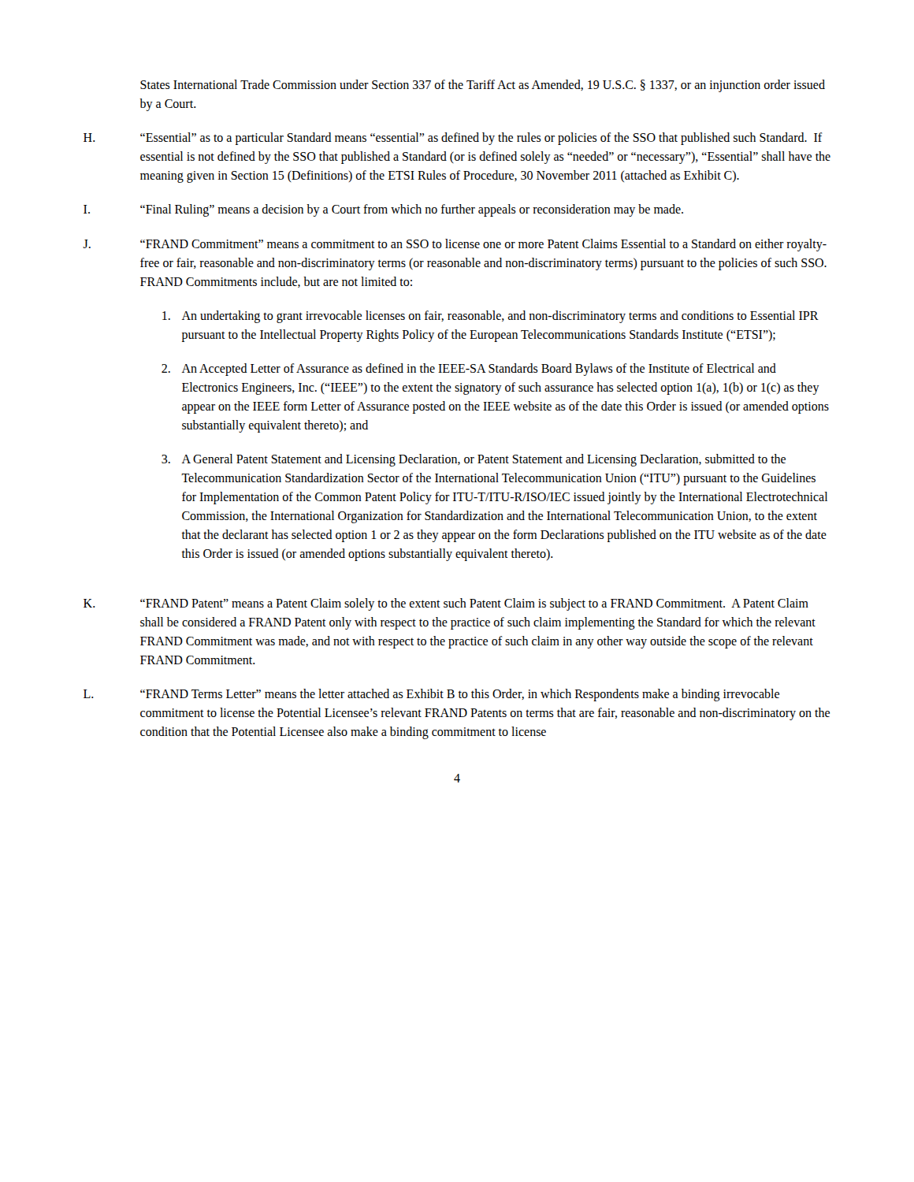States International Trade Commission under Section 337 of the Tariff Act as Amended, 19 U.S.C. § 1337, or an injunction order issued by a Court.
H.
“Essential” as to a particular Standard means “essential” as defined by the rules or policies of the SSO that published such Standard. If essential is not defined by the SSO that published a Standard (or is defined solely as “needed” or “necessary”), “Essential” shall have the meaning given in Section 15 (Definitions) of the ETSI Rules of Procedure, 30 November 2011 (attached as Exhibit C).
I.
“Final Ruling” means a decision by a Court from which no further appeals or reconsideration may be made.
J.
“FRAND Commitment” means a commitment to an SSO to license one or more Patent Claims Essential to a Standard on either royalty-free or fair, reasonable and non-discriminatory terms (or reasonable and non-discriminatory terms) pursuant to the policies of such SSO. FRAND Commitments include, but are not limited to:
An undertaking to grant irrevocable licenses on fair, reasonable, and non-discriminatory terms and conditions to Essential IPR pursuant to the Intellectual Property Rights Policy of the European Telecommunications Standards Institute (“ETSI”);
An Accepted Letter of Assurance as defined in the IEEE-SA Standards Board Bylaws of the Institute of Electrical and Electronics Engineers, Inc. (“IEEE”) to the extent the signatory of such assurance has selected option 1(a), 1(b) or 1(c) as they appear on the IEEE form Letter of Assurance posted on the IEEE website as of the date this Order is issued (or amended options substantially equivalent thereto); and
A General Patent Statement and Licensing Declaration, or Patent Statement and Licensing Declaration, submitted to the Telecommunication Standardization Sector of the International Telecommunication Union (“ITU”) pursuant to the Guidelines for Implementation of the Common Patent Policy for ITU-T/ITU-R/ISO/IEC issued jointly by the International Electrotechnical Commission, the International Organization for Standardization and the International Telecommunication Union, to the extent that the declarant has selected option 1 or 2 as they appear on the form Declarations published on the ITU website as of the date this Order is issued (or amended options substantially equivalent thereto).
K.
“FRAND Patent” means a Patent Claim solely to the extent such Patent Claim is subject to a FRAND Commitment. A Patent Claim shall be considered a FRAND Patent only with respect to the practice of such claim implementing the Standard for which the relevant FRAND Commitment was made, and not with respect to the practice of such claim in any other way outside the scope of the relevant FRAND Commitment.
L.
“FRAND Terms Letter” means the letter attached as Exhibit B to this Order, in which Respondents make a binding irrevocable commitment to license the Potential Licensee’s relevant FRAND Patents on terms that are fair, reasonable and non-discriminatory on the condition that the Potential Licensee also make a binding commitment to license
4